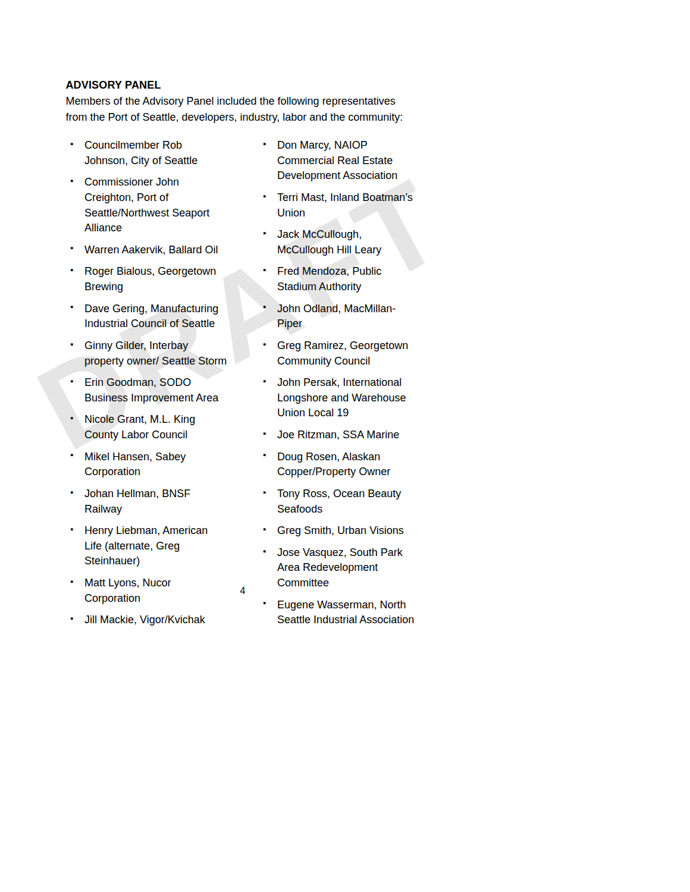DRAFT
ADVISORY PANEL
Members of the Advisory Panel included the following representatives from the Port of Seattle, developers, industry, labor and the community:
Councilmember Rob Johnson, City of Seattle
Commissioner John Creighton, Port of Seattle/Northwest Seaport Alliance
Warren Aakervik, Ballard Oil
Roger Bialous, Georgetown Brewing
Dave Gering, Manufacturing Industrial Council of Seattle
Ginny Gilder, Interbay property owner/ Seattle Storm
Erin Goodman, SODO Business Improvement Area
Nicole Grant, M.L. King County Labor Council
Mikel Hansen, Sabey Corporation
Johan Hellman, BNSF Railway
Henry Liebman, American Life (alternate, Greg Steinhauer)
Matt Lyons, Nucor Corporation
Jill Mackie, Vigor/Kvichak Shipyards
Don Marcy, NAIOP Commercial Real Estate Development Association
Terri Mast, Inland Boatman’s Union
Jack McCullough, McCullough Hill Leary
Fred Mendoza, Public Stadium Authority
John Odland, MacMillan-Piper
Greg Ramirez, Georgetown Community Council
John Persak, International Longshore and Warehouse Union Local 19
Joe Ritzman, SSA Marine
Doug Rosen, Alaskan Copper/Property Owner
Tony Ross, Ocean Beauty Seafoods
Greg Smith, Urban Visions
Jose Vasquez, South Park Area Redevelopment Committee
Eugene Wasserman, North Seattle Industrial Association
Lindsay Wolpa, Port of Seattle/Northwest Seaport Alliance
WORKING GROUP
A working group composed of City of Seattle staff and members of the Advisory Panel was created to translate findings from the Land Use and Employment Study and the observations and priorities of the Advisory Panel into recommendations for Mayor Ed Murray to consider.
Members of the Working Group included:
4